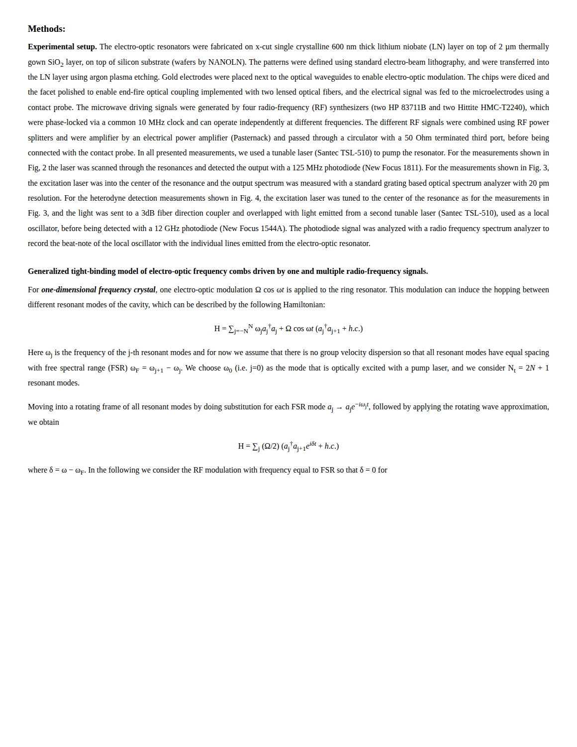Methods:
Experimental setup. The electro-optic resonators were fabricated on x-cut single crystalline 600 nm thick lithium niobate (LN) layer on top of 2 µm thermally gown SiO2 layer, on top of silicon substrate (wafers by NANOLN). The patterns were defined using standard electro-beam lithography, and were transferred into the LN layer using argon plasma etching. Gold electrodes were placed next to the optical waveguides to enable electro-optic modulation. The chips were diced and the facet polished to enable end-fire optical coupling implemented with two lensed optical fibers, and the electrical signal was fed to the microelectrodes using a contact probe. The microwave driving signals were generated by four radio-frequency (RF) synthesizers (two HP 83711B and two Hittite HMC-T2240), which were phase-locked via a common 10 MHz clock and can operate independently at different frequencies. The different RF signals were combined using RF power splitters and were amplifier by an electrical power amplifier (Pasternack) and passed through a circulator with a 50 Ohm terminated third port, before being connected with the contact probe. In all presented measurements, we used a tunable laser (Santec TSL-510) to pump the resonator. For the measurements shown in Fig, 2 the laser was scanned through the resonances and detected the output with a 125 MHz photodiode (New Focus 1811). For the measurements shown in Fig. 3, the excitation laser was into the center of the resonance and the output spectrum was measured with a standard grating based optical spectrum analyzer with 20 pm resolution. For the heterodyne detection measurements shown in Fig. 4, the excitation laser was tuned to the center of the resonance as for the measurements in Fig. 3, and the light was sent to a 3dB fiber direction coupler and overlapped with light emitted from a second tunable laser (Santec TSL-510), used as a local oscillator, before being detected with a 12 GHz photodiode (New Focus 1544A). The photodiode signal was analyzed with a radio frequency spectrum analyzer to record the beat-note of the local oscillator with the individual lines emitted from the electro-optic resonator.
Generalized tight-binding model of electro-optic frequency combs driven by one and multiple radio-frequency signals.
For one-dimensional frequency crystal, one electro-optic modulation Ω cos ωt is applied to the ring resonator. This modulation can induce the hopping between different resonant modes of the cavity, which can be described by the following Hamiltonian:
H = ∑j=−NN ωjaj†aj + Ω cos ωt (aj†aj+1 + h.c.)
Here ωj is the frequency of the j-th resonant modes and for now we assume that there is no group velocity dispersion so that all resonant modes have equal spacing with free spectral range (FSR) ωF = ωj+1 − ωj. We choose ω0 (i.e. j=0) as the mode that is optically excited with a pump laser, and we consider Nt = 2N + 1 resonant modes.
Moving into a rotating frame of all resonant modes by doing substitution for each FSR mode aj → aje−iωjt, followed by applying the rotating wave approximation, we obtain
H = ∑j (Ω/2) (aj†aj+1eiδt + h.c.)
where δ = ω − ωF. In the following we consider the RF modulation with frequency equal to FSR so that δ = 0 for